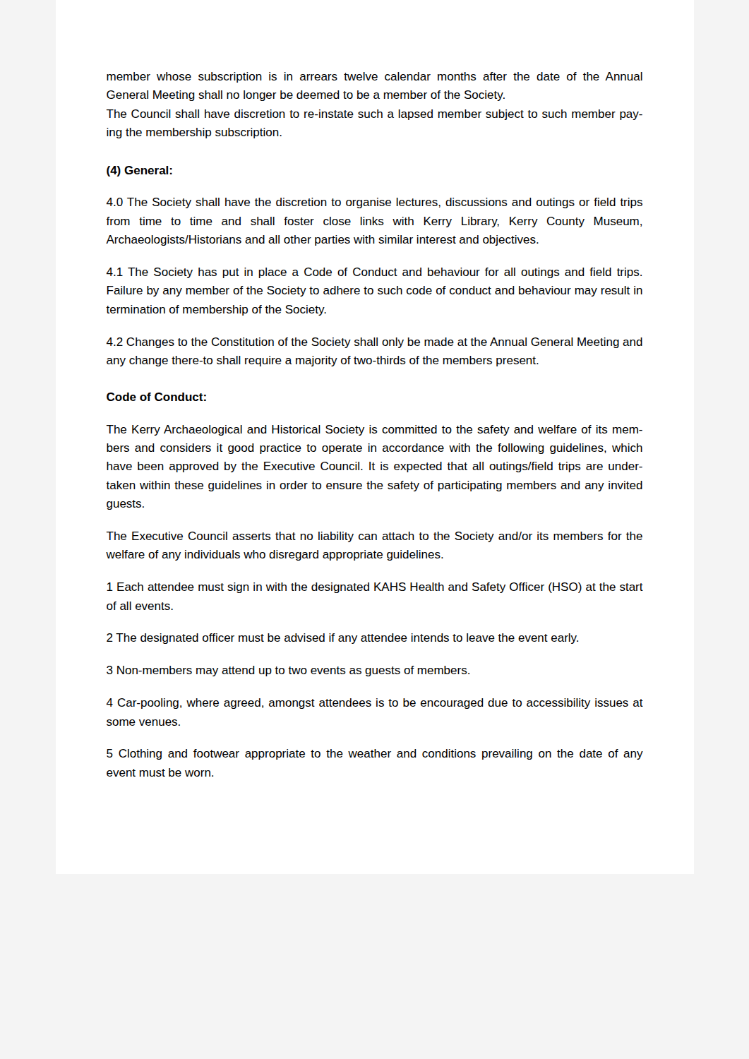member whose subscription is in arrears twelve calendar months after the date of the Annual General Meeting shall no longer be deemed to be a member of the Society.
The Council shall have discretion to re-instate such a lapsed member subject to such member paying the membership subscription.
(4) General:
4.0 The Society shall have the discretion to organise lectures, discussions and outings or field trips from time to time and shall foster close links with Kerry Library, Kerry County Museum, Archaeologists/Historians and all other parties with similar interest and objectives.
4.1 The Society has put in place a Code of Conduct and behaviour for all outings and field trips. Failure by any member of the Society to adhere to such code of conduct and behaviour may result in termination of membership of the Society.
4.2 Changes to the Constitution of the Society shall only be made at the Annual General Meeting and any change there-to shall require a majority of two-thirds of the members present.
Code of Conduct:
The Kerry Archaeological and Historical Society is committed to the safety and welfare of its members and considers it good practice to operate in accordance with the following guidelines, which have been approved by the Executive Council. It is expected that all outings/field trips are undertaken within these guidelines in order to ensure the safety of participating members and any invited guests.
The Executive Council asserts that no liability can attach to the Society and/or its members for the welfare of any individuals who disregard appropriate guidelines.
1 Each attendee must sign in with the designated KAHS Health and Safety Officer (HSO) at the start of all events.
2 The designated officer must be advised if any attendee intends to leave the event early.
3 Non-members may attend up to two events as guests of members.
4 Car-pooling, where agreed, amongst attendees is to be encouraged due to accessibility issues at some venues.
5 Clothing and footwear appropriate to the weather and conditions prevailing on the date of any event must be worn.